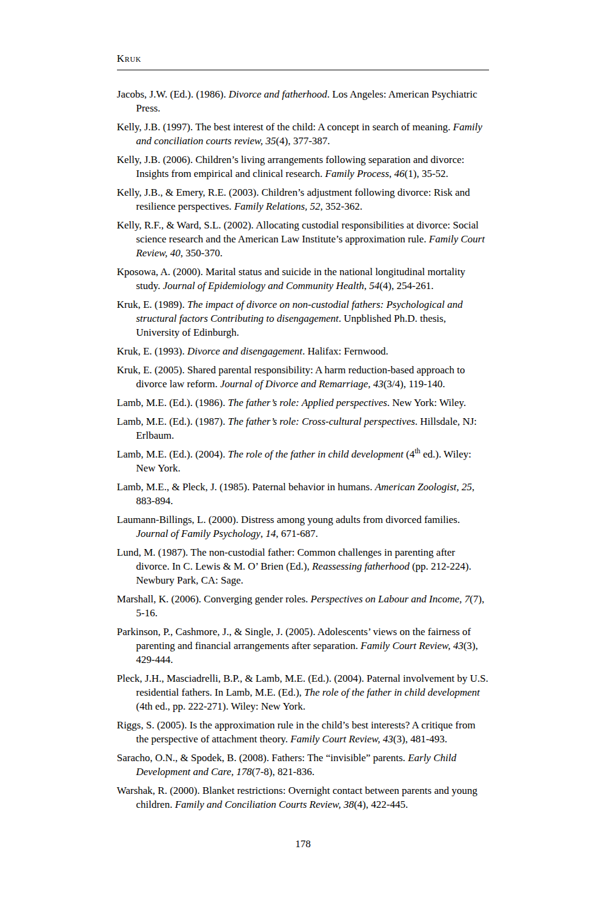Kruk
Jacobs, J.W. (Ed.). (1986). Divorce and fatherhood. Los Angeles: American Psychiatric Press.
Kelly, J.B. (1997). The best interest of the child: A concept in search of meaning. Family and conciliation courts review, 35(4), 377-387.
Kelly, J.B. (2006). Children’s living arrangements following separation and divorce: Insights from empirical and clinical research. Family Process, 46(1), 35-52.
Kelly, J.B., & Emery, R.E. (2003). Children’s adjustment following divorce: Risk and resilience perspectives. Family Relations, 52, 352-362.
Kelly, R.F., & Ward, S.L. (2002). Allocating custodial responsibilities at divorce: Social science research and the American Law Institute’s approximation rule. Family Court Review, 40, 350-370.
Kposowa, A. (2000). Marital status and suicide in the national longitudinal mortality study. Journal of Epidemiology and Community Health, 54(4), 254-261.
Kruk, E. (1989). The impact of divorce on non-custodial fathers: Psychological and structural factors Contributing to disengagement. Unpblished Ph.D. thesis, University of Edinburgh.
Kruk, E. (1993). Divorce and disengagement. Halifax: Fernwood.
Kruk, E. (2005). Shared parental responsibility: A harm reduction-based approach to divorce law reform. Journal of Divorce and Remarriage, 43(3/4), 119-140.
Lamb, M.E. (Ed.). (1986). The father’s role: Applied perspectives. New York: Wiley.
Lamb, M.E. (Ed.). (1987). The father’s role: Cross-cultural perspectives. Hillsdale, NJ: Erlbaum.
Lamb, M.E. (Ed.). (2004). The role of the father in child development (4th ed.). Wiley: New York.
Lamb, M.E., & Pleck, J. (1985). Paternal behavior in humans. American Zoologist, 25, 883-894.
Laumann-Billings, L. (2000). Distress among young adults from divorced families. Journal of Family Psychology, 14, 671-687.
Lund, M. (1987). The non-custodial father: Common challenges in parenting after divorce. In C. Lewis & M. O’ Brien (Ed.), Reassessing fatherhood (pp. 212-224). Newbury Park, CA: Sage.
Marshall, K. (2006). Converging gender roles. Perspectives on Labour and Income, 7(7), 5-16.
Parkinson, P., Cashmore, J., & Single, J. (2005). Adolescents’ views on the fairness of parenting and financial arrangements after separation. Family Court Review, 43(3), 429-444.
Pleck, J.H., Masciadrelli, B.P., & Lamb, M.E. (Ed.). (2004). Paternal involvement by U.S. residential fathers. In Lamb, M.E. (Ed.), The role of the father in child development (4th ed., pp. 222-271). Wiley: New York.
Riggs, S. (2005). Is the approximation rule in the child’s best interests? A critique from the perspective of attachment theory. Family Court Review, 43(3), 481-493.
Saracho, O.N., & Spodek, B. (2008). Fathers: The “invisible” parents. Early Child Development and Care, 178(7-8), 821-836.
Warshak, R. (2000). Blanket restrictions: Overnight contact between parents and young children. Family and Conciliation Courts Review, 38(4), 422-445.
178